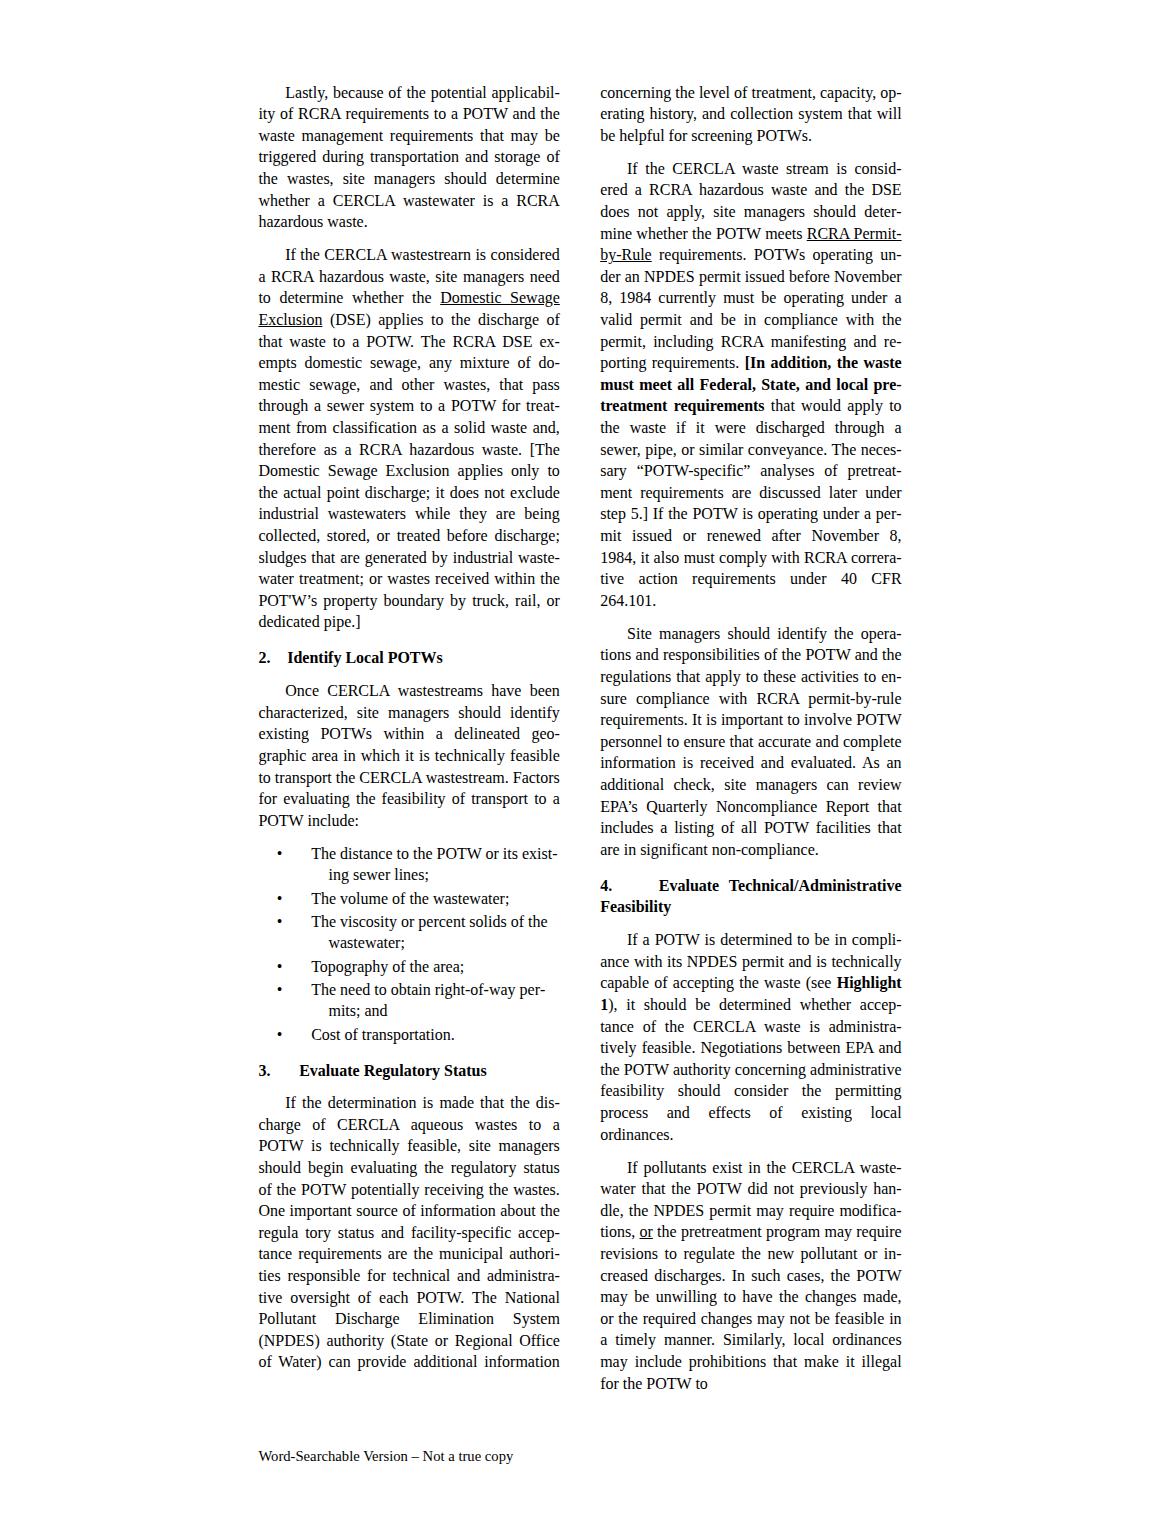Lastly, because of the potential applicability of RCRA requirements to a POTW and the waste management requirements that may be triggered during transportation and storage of the wastes, site managers should determine whether a CERCLA wastewater is a RCRA hazardous waste.
If the CERCLA wastestrearn is considered a RCRA hazardous waste, site managers need to determine whether the Domestic Sewage Exclusion (DSE) applies to the discharge of that waste to a POTW. The RCRA DSE exempts domestic sewage, any mixture of domestic sewage, and other wastes, that pass through a sewer system to a POTW for treatment from classification as a solid waste and, therefore as a RCRA hazardous waste. [The Domestic Sewage Exclusion applies only to the actual point discharge; it does not exclude industrial wastewaters while they are being collected, stored, or treated before discharge; sludges that are generated by industrial wastewater treatment; or wastes received within the POT'W’s property boundary by truck, rail, or dedicated pipe.]
2. Identify Local POTWs
Once CERCLA wastestreams have been characterized, site managers should identify existing POTWs within a delineated geographic area in which it is technically feasible to transport the CERCLA wastestream. Factors for evaluating the feasibility of transport to a POTW include:
The distance to the POTW or its existing sewer lines;
The volume of the wastewater;
The viscosity or percent solids of the wastewater;
Topography of the area;
The need to obtain right-of-way permits; and
Cost of transportation.
3. Evaluate Regulatory Status
If the determination is made that the discharge of CERCLA aqueous wastes to a POTW is technically feasible, site managers should begin evaluating the regulatory status of the POTW potentially receiving the wastes. One important source of information about the regula tory status and facility-specific acceptance requirements are the municipal authorities responsible for technical and administrative oversight of each POTW. The National Pollutant Discharge Elimination System (NPDES) authority (State or Regional Office of Water) can provide additional information concerning the level of treatment, capacity, operating history, and collection system that will be helpful for screening POTWs.
If the CERCLA waste stream is considered a RCRA hazardous waste and the DSE does not apply, site managers should determine whether the POTW meets RCRA Permit-by-Rule requirements. POTWs operating under an NPDES permit issued before November 8, 1984 currently must be operating under a valid permit and be in compliance with the permit, including RCRA manifesting and reporting requirements. [In addition, the waste must meet all Federal, State, and local pretreatment requirements that would apply to the waste if it were discharged through a sewer, pipe, or similar conveyance. The necessary “POTW-specific” analyses of pretreatment requirements are discussed later under step 5.] If the POTW is operating under a permit issued or renewed after November 8, 1984, it also must comply with RCRA correrative action requirements under 40 CFR 264.101.
Site managers should identify the operations and responsibilities of the POTW and the regulations that apply to these activities to ensure compliance with RCRA permit-by-rule requirements. It is important to involve POTW personnel to ensure that accurate and complete information is received and evaluated. As an additional check, site managers can review EPA’s Quarterly Noncompliance Report that includes a listing of all POTW facilities that are in significant non-compliance.
4. Evaluate Technical/Administrative Feasibility
If a POTW is determined to be in compliance with its NPDES permit and is technically capable of accepting the waste (see Highlight 1), it should be determined whether acceptance of the CERCLA waste is administratively feasible. Negotiations between EPA and the POTW authority concerning administrative feasibility should consider the permitting process and effects of existing local ordinances.
If pollutants exist in the CERCLA wastewater that the POTW did not previously handle, the NPDES permit may require modifications, or the pretreatment program may require revisions to regulate the new pollutant or increased discharges. In such cases, the POTW may be unwilling to have the changes made, or the required changes may not be feasible in a timely manner. Similarly, local ordinances may include prohibitions that make it illegal for the POTW to
Word-Searchable Version – Not a true copy